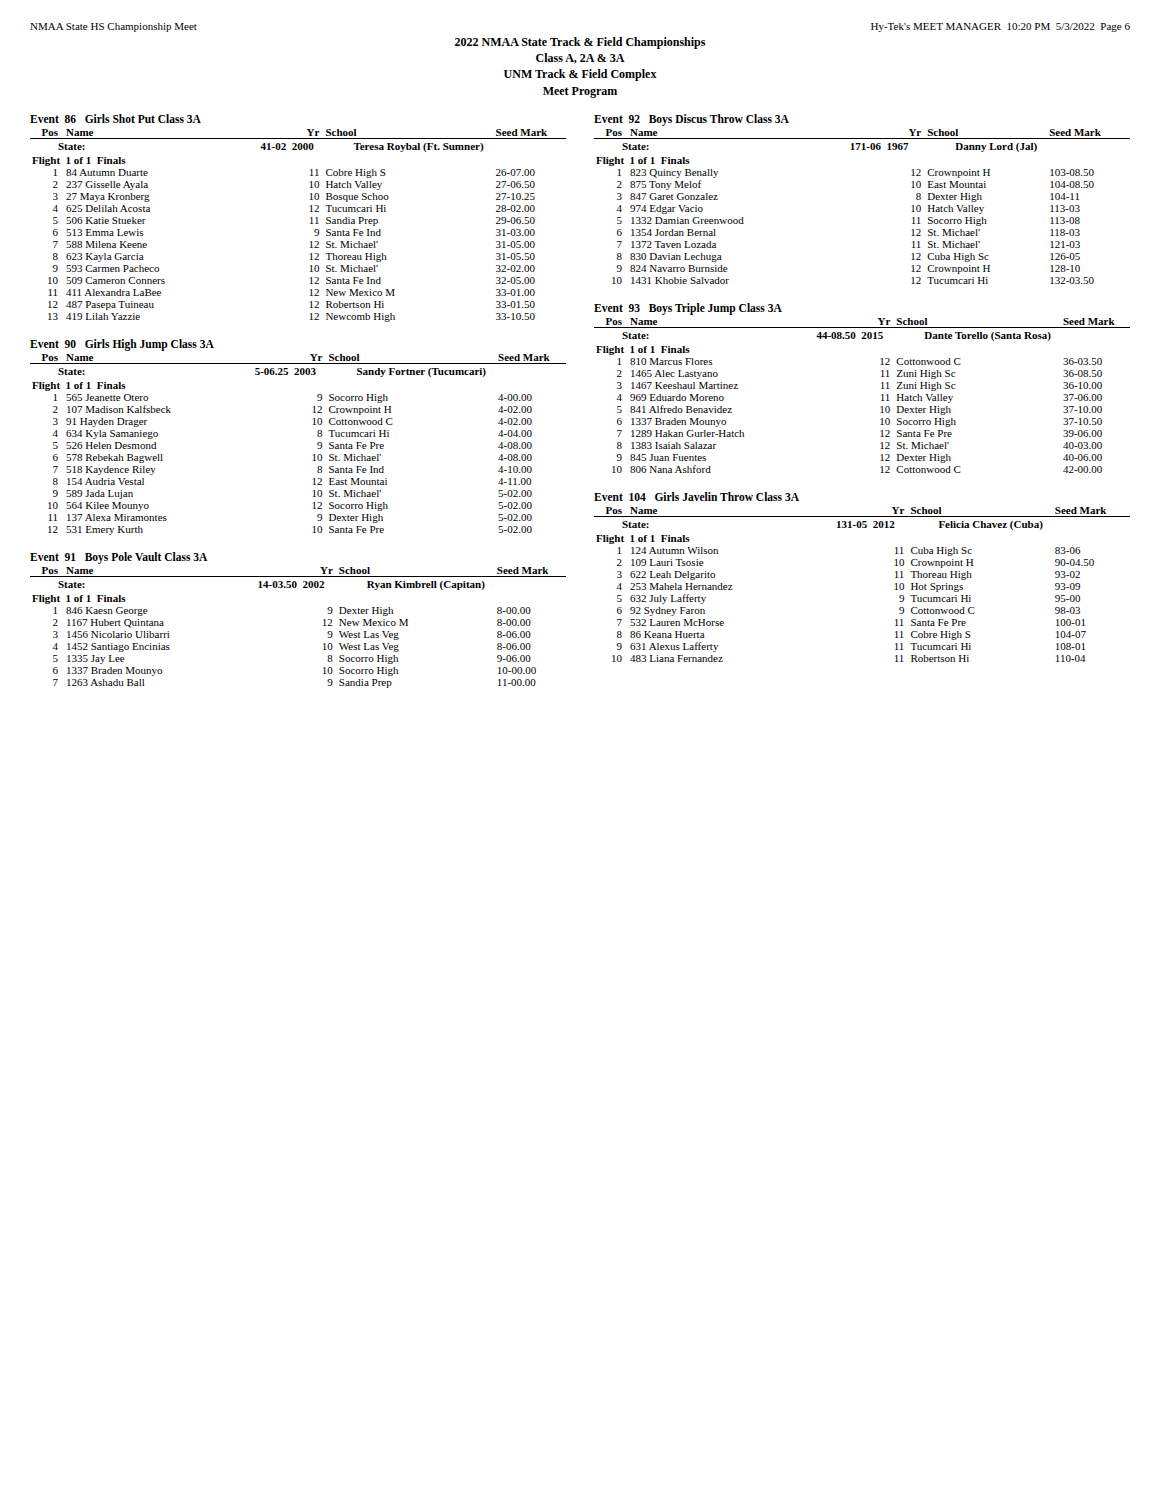NMAA State HS Championship Meet
Hy-Tek's MEET MANAGER 10:20 PM 5/3/2022 Page 6
2022 NMAA State Track & Field Championships
Class A, 2A & 3A
UNM Track & Field Complex
Meet Program
Event 86 Girls Shot Put Class 3A
| State: | 41-02 2000 | Teresa Roybal (Ft. Sumner) |
| Pos | Name | Yr | School | Seed Mark |
| Flight 1 of 1 Finals |
| 1 | 84 Autumn Duarte | 11 | Cobre High S | 26-07.00 |
| 2 | 237 Gisselle Ayala | 10 | Hatch Valley | 27-06.50 |
| 3 | 27 Maya Kronberg | 10 | Bosque Schoo | 27-10.25 |
| 4 | 625 Delilah Acosta | 12 | Tucumcari Hi | 28-02.00 |
| 5 | 506 Katie Stueker | 11 | Sandia Prep | 29-06.50 |
| 6 | 513 Emma Lewis | 9 | Santa Fe Ind | 31-03.00 |
| 7 | 588 Milena Keene | 12 | St. Michael' | 31-05.00 |
| 8 | 623 Kayla Garcia | 12 | Thoreau High | 31-05.50 |
| 9 | 593 Carmen Pacheco | 10 | St. Michael' | 32-02.00 |
| 10 | 509 Cameron Conners | 12 | Santa Fe Ind | 32-05.00 |
| 11 | 411 Alexandra LaBee | 12 | New Mexico M | 33-01.00 |
| 12 | 487 Pasepa Tuineau | 12 | Robertson Hi | 33-01.50 |
| 13 | 419 Lilah Yazzie | 12 | Newcomb High | 33-10.50 |
Event 90 Girls High Jump Class 3A
| State: | 5-06.25 2003 | Sandy Fortner (Tucumcari) |
| Pos | Name | Yr | School | Seed Mark |
| Flight 1 of 1 Finals |
| 1 | 565 Jeanette Otero | 9 | Socorro High | 4-00.00 |
| 2 | 107 Madison Kalfsbeck | 12 | Crownpoint H | 4-02.00 |
| 3 | 91 Hayden Drager | 10 | Cottonwood C | 4-02.00 |
| 4 | 634 Kyla Samaniego | 8 | Tucumcari Hi | 4-04.00 |
| 5 | 526 Helen Desmond | 9 | Santa Fe Pre | 4-08.00 |
| 6 | 578 Rebekah Bagwell | 10 | St. Michael' | 4-08.00 |
| 7 | 518 Kaydence Riley | 8 | Santa Fe Ind | 4-10.00 |
| 8 | 154 Audria Vestal | 12 | East Mountai | 4-11.00 |
| 9 | 589 Jada Lujan | 10 | St. Michael' | 5-02.00 |
| 10 | 564 Kilee Mounyo | 12 | Socorro High | 5-02.00 |
| 11 | 137 Alexa Miramontes | 9 | Dexter High | 5-02.00 |
| 12 | 531 Emery Kurth | 10 | Santa Fe Pre | 5-02.00 |
Event 91 Boys Pole Vault Class 3A
| State: | 14-03.50 2002 | Ryan Kimbrell (Capitan) |
| Pos | Name | Yr | School | Seed Mark |
| Flight 1 of 1 Finals |
| 1 | 846 Kaesn George | 9 | Dexter High | 8-00.00 |
| 2 | 1167 Hubert Quintana | 12 | New Mexico M | 8-00.00 |
| 3 | 1456 Nicolario Ulibarri | 9 | West Las Veg | 8-06.00 |
| 4 | 1452 Santiago Encinias | 10 | West Las Veg | 8-06.00 |
| 5 | 1335 Jay Lee | 8 | Socorro High | 9-06.00 |
| 6 | 1337 Braden Mounyo | 10 | Socorro High | 10-00.00 |
| 7 | 1263 Ashadu Ball | 9 | Sandia Prep | 11-00.00 |
Event 92 Boys Discus Throw Class 3A
| State: | 171-06 1967 | Danny Lord (Jal) |
| Pos | Name | Yr | School | Seed Mark |
| Flight 1 of 1 Finals |
| 1 | 823 Quincy Benally | 12 | Crownpoint H | 103-08.50 |
| 2 | 875 Tony Melof | 10 | East Mountai | 104-08.50 |
| 3 | 847 Garet Gonzalez | 8 | Dexter High | 104-11 |
| 4 | 974 Edgar Vacio | 10 | Hatch Valley | 113-03 |
| 5 | 1332 Damian Greenwood | 11 | Socorro High | 113-08 |
| 6 | 1354 Jordan Bernal | 12 | St. Michael' | 118-03 |
| 7 | 1372 Taven Lozada | 11 | St. Michael' | 121-03 |
| 8 | 830 Davian Lechuga | 12 | Cuba High Sc | 126-05 |
| 9 | 824 Navarro Burnside | 12 | Crownpoint H | 128-10 |
| 10 | 1431 Khobie Salvador | 12 | Tucumcari Hi | 132-03.50 |
Event 93 Boys Triple Jump Class 3A
| State: | 44-08.50 2015 | Dante Torello (Santa Rosa) |
| Pos | Name | Yr | School | Seed Mark |
| Flight 1 of 1 Finals |
| 1 | 810 Marcus Flores | 12 | Cottonwood C | 36-03.50 |
| 2 | 1465 Alec Lastyano | 11 | Zuni High Sc | 36-08.50 |
| 3 | 1467 Keeshaul Martinez | 11 | Zuni High Sc | 36-10.00 |
| 4 | 969 Eduardo Moreno | 11 | Hatch Valley | 37-06.00 |
| 5 | 841 Alfredo Benavidez | 10 | Dexter High | 37-10.00 |
| 6 | 1337 Braden Mounyo | 10 | Socorro High | 37-10.50 |
| 7 | 1289 Hakan Gurler-Hatch | 12 | Santa Fe Pre | 39-06.00 |
| 8 | 1383 Isaiah Salazar | 12 | St. Michael' | 40-03.00 |
| 9 | 845 Juan Fuentes | 12 | Dexter High | 40-06.00 |
| 10 | 806 Nana Ashford | 12 | Cottonwood C | 42-00.00 |
Event 104 Girls Javelin Throw Class 3A
| State: | 131-05 2012 | Felicia Chavez (Cuba) |
| Pos | Name | Yr | School | Seed Mark |
| Flight 1 of 1 Finals |
| 1 | 124 Autumn Wilson | 11 | Cuba High Sc | 83-06 |
| 2 | 109 Lauri Tsosie | 10 | Crownpoint H | 90-04.50 |
| 3 | 622 Leah Delgarito | 11 | Thoreau High | 93-02 |
| 4 | 253 Mahela Hernandez | 10 | Hot Springs | 93-09 |
| 5 | 632 July Lafferty | 9 | Tucumcari Hi | 95-00 |
| 6 | 92 Sydney Faron | 9 | Cottonwood C | 98-03 |
| 7 | 532 Lauren McHorse | 11 | Santa Fe Pre | 100-01 |
| 8 | 86 Keana Huerta | 11 | Cobre High S | 104-07 |
| 9 | 631 Alexus Lafferty | 11 | Tucumcari Hi | 108-01 |
| 10 | 483 Liana Fernandez | 11 | Robertson Hi | 110-04 |